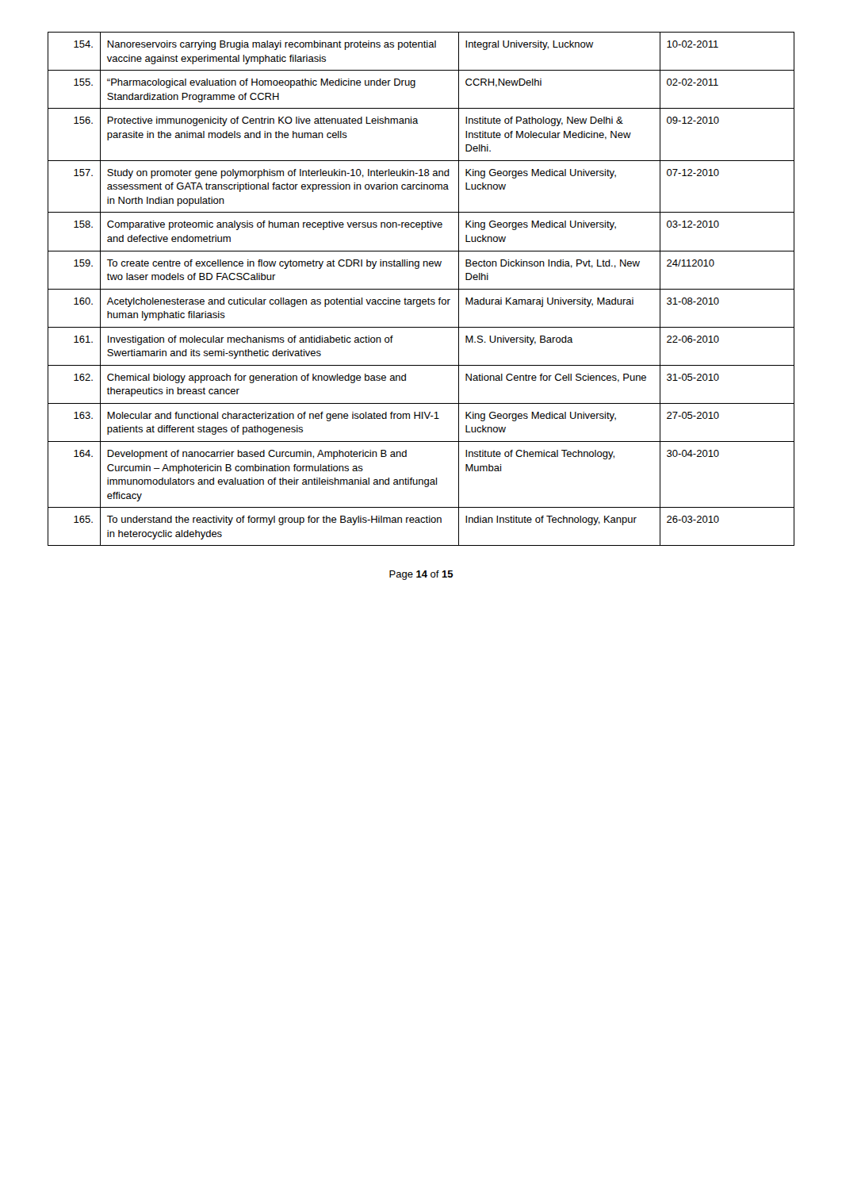| 154. | Nanoreservoirs carrying Brugia malayi recombinant proteins as potential vaccine against experimental lymphatic filariasis | Integral University, Lucknow | 10-02-2011 |
| 155. | “Pharmacological evaluation of Homoeopathic Medicine under Drug Standardization Programme of CCRH | CCRH,NewDelhi | 02-02-2011 |
| 156. | Protective immunogenicity of Centrin KO live attenuated Leishmania parasite in the animal models and in the human cells | Institute of Pathology, New Delhi & Institute of Molecular Medicine, New Delhi. | 09-12-2010 |
| 157. | Study on promoter gene polymorphism of Interleukin-10, Interleukin-18 and assessment of GATA transcriptional factor expression in ovarion carcinoma in North Indian population | King Georges Medical University, Lucknow | 07-12-2010 |
| 158. | Comparative proteomic analysis of human receptive versus non-receptive and defective endometrium | King Georges Medical University, Lucknow | 03-12-2010 |
| 159. | To create centre of excellence in flow cytometry at CDRI by installing new two laser models of BD FACSCalibur | Becton Dickinson India, Pvt, Ltd., New Delhi | 24/112010 |
| 160. | Acetylcholenesterase and cuticular collagen as potential vaccine targets for human lymphatic filariasis | Madurai Kamaraj University, Madurai | 31-08-2010 |
| 161. | Investigation of molecular mechanisms of antidiabetic action of Swertiamarin and its semi-synthetic derivatives | M.S. University, Baroda | 22-06-2010 |
| 162. | Chemical biology approach for generation of knowledge base and therapeutics in breast cancer | National Centre for Cell Sciences, Pune | 31-05-2010 |
| 163. | Molecular and functional characterization of nef gene isolated from HIV-1 patients at different stages of pathogenesis | King Georges Medical University, Lucknow | 27-05-2010 |
| 164. | Development of nanocarrier based Curcumin, Amphotericin B and Curcumin – Amphotericin B combination formulations as immunomodulators and evaluation of their antileishmanial and antifungal efficacy | Institute of Chemical Technology, Mumbai | 30-04-2010 |
| 165. | To understand the reactivity of formyl group for the Baylis-Hilman reaction in heterocyclic aldehydes | Indian Institute of Technology, Kanpur | 26-03-2010 |
Page 14 of 15